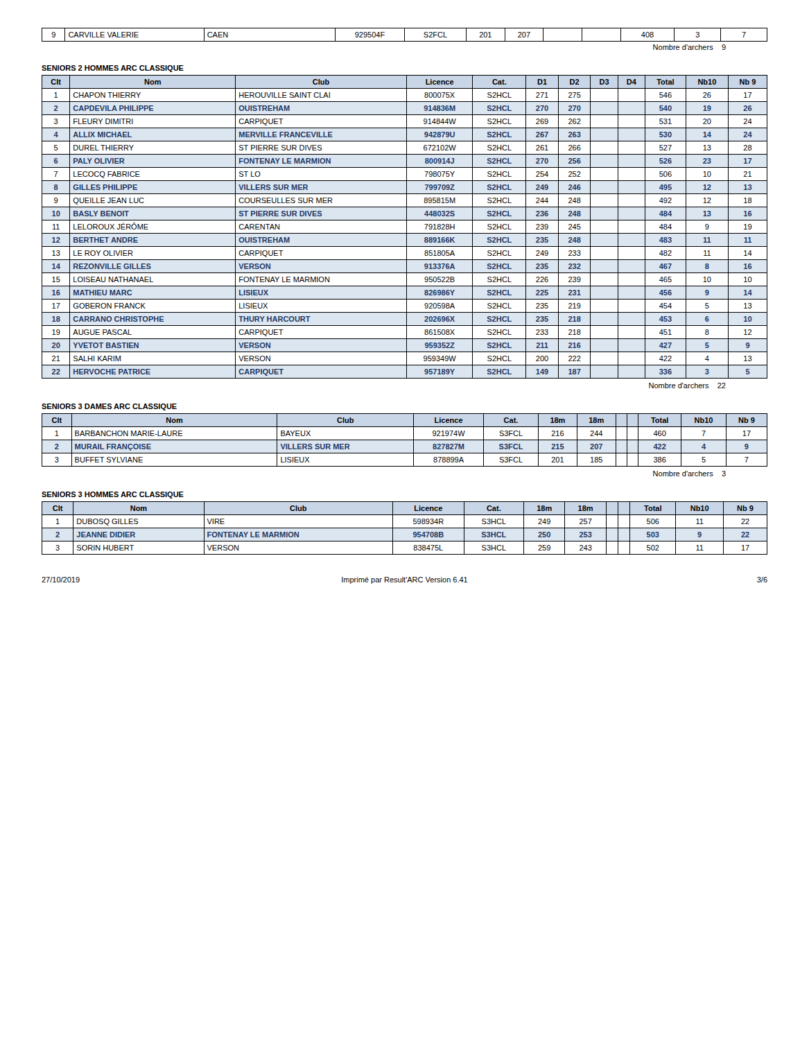| 9 | CARVILLE VALERIE | CAEN | 929504F | S2FCL | 201 | 207 | | | 408 | 3 | 7 |
Nombre d'archers 9
SENIORS 2 HOMMES ARC CLASSIQUE
| Clt | Nom | Club | Licence | Cat. | D1 | D2 | D3 | D4 | Total | Nb10 | Nb 9 |
| --- | --- | --- | --- | --- | --- | --- | --- | --- | --- | --- | --- |
| 1 | CHAPON THIERRY | HEROUVILLE SAINT CLAI | 800075X | S2HCL | 271 | 275 | | | 546 | 26 | 17 |
| 2 | CAPDEVILA PHILIPPE | OUISTREHAM | 914836M | S2HCL | 270 | 270 | | | 540 | 19 | 26 |
| 3 | FLEURY DIMITRI | CARPIQUET | 914844W | S2HCL | 269 | 262 | | | 531 | 20 | 24 |
| 4 | ALLIX MICHAEL | MERVILLE FRANCEVILLE | 942879U | S2HCL | 267 | 263 | | | 530 | 14 | 24 |
| 5 | DUREL THIERRY | ST PIERRE SUR DIVES | 672102W | S2HCL | 261 | 266 | | | 527 | 13 | 28 |
| 6 | PALY OLIVIER | FONTENAY LE MARMION | 800914J | S2HCL | 270 | 256 | | | 526 | 23 | 17 |
| 7 | LECOCQ FABRICE | ST LO | 798075Y | S2HCL | 254 | 252 | | | 506 | 10 | 21 |
| 8 | GILLES PHILIPPE | VILLERS SUR MER | 799709Z | S2HCL | 249 | 246 | | | 495 | 12 | 13 |
| 9 | QUEILLE JEAN LUC | COURSEULLES SUR MER | 895815M | S2HCL | 244 | 248 | | | 492 | 12 | 18 |
| 10 | BASLY BENOIT | ST PIERRE SUR DIVES | 448032S | S2HCL | 236 | 248 | | | 484 | 13 | 16 |
| 11 | LELOROUX JÉRÔME | CARENTAN | 791828H | S2HCL | 239 | 245 | | | 484 | 9 | 19 |
| 12 | BERTHET ANDRE | OUISTREHAM | 889166K | S2HCL | 235 | 248 | | | 483 | 11 | 11 |
| 13 | LE ROY OLIVIER | CARPIQUET | 851805A | S2HCL | 249 | 233 | | | 482 | 11 | 14 |
| 14 | REZONVILLE GILLES | VERSON | 913376A | S2HCL | 235 | 232 | | | 467 | 8 | 16 |
| 15 | LOISEAU NATHANAEL | FONTENAY LE MARMION | 950522B | S2HCL | 226 | 239 | | | 465 | 10 | 10 |
| 16 | MATHIEU MARC | LISIEUX | 826986Y | S2HCL | 225 | 231 | | | 456 | 9 | 14 |
| 17 | GOBERON FRANCK | LISIEUX | 920598A | S2HCL | 235 | 219 | | | 454 | 5 | 13 |
| 18 | CARRANO CHRISTOPHE | THURY HARCOURT | 202696X | S2HCL | 235 | 218 | | | 453 | 6 | 10 |
| 19 | AUGUE PASCAL | CARPIQUET | 861508X | S2HCL | 233 | 218 | | | 451 | 8 | 12 |
| 20 | YVETOT BASTIEN | VERSON | 959352Z | S2HCL | 211 | 216 | | | 427 | 5 | 9 |
| 21 | SALHI KARIM | VERSON | 959349W | S2HCL | 200 | 222 | | | 422 | 4 | 13 |
| 22 | HERVOCHE PATRICE | CARPIQUET | 957189Y | S2HCL | 149 | 187 | | | 336 | 3 | 5 |
Nombre d'archers 22
SENIORS 3 DAMES ARC CLASSIQUE
| Clt | Nom | Club | Licence | Cat. | 18m | 18m | | | Total | Nb10 | Nb 9 |
| --- | --- | --- | --- | --- | --- | --- | --- | --- | --- | --- | --- |
| 1 | BARBANCHON MARIE-LAURE | BAYEUX | 921974W | S3FCL | 216 | 244 | | | 460 | 7 | 17 |
| 2 | MURAIL FRANÇOISE | VILLERS SUR MER | 827827M | S3FCL | 215 | 207 | | | 422 | 4 | 9 |
| 3 | BUFFET SYLVIANE | LISIEUX | 878899A | S3FCL | 201 | 185 | | | 386 | 5 | 7 |
Nombre d'archers 3
SENIORS 3 HOMMES ARC CLASSIQUE
| Clt | Nom | Club | Licence | Cat. | 18m | 18m | | | Total | Nb10 | Nb 9 |
| --- | --- | --- | --- | --- | --- | --- | --- | --- | --- | --- | --- |
| 1 | DUBOSQ GILLES | VIRE | 598934R | S3HCL | 249 | 257 | | | 506 | 11 | 22 |
| 2 | JEANNE DIDIER | FONTENAY LE MARMION | 954708B | S3HCL | 250 | 253 | | | 503 | 9 | 22 |
| 3 | SORIN HUBERT | VERSON | 838475L | S3HCL | 259 | 243 | | | 502 | 11 | 17 |
27/10/2019
Imprimé par Result'ARC Version 6.41
3/6